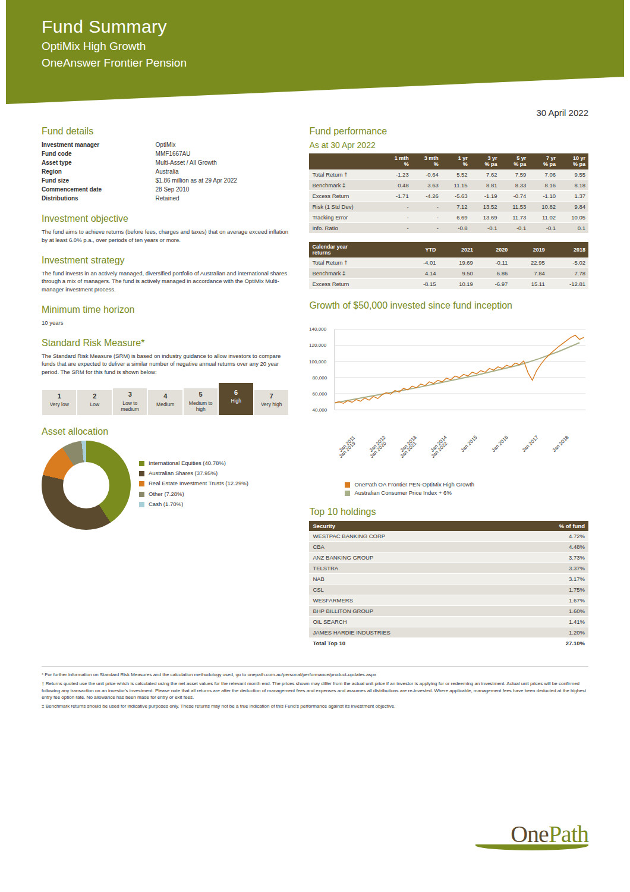Fund Summary
OptiMix High Growth
OneAnswer Frontier Pension
30 April 2022
Fund details
| Investment manager | OptiMix |
| Fund code | MMF1667AU |
| Asset type | Multi-Asset / All Growth |
| Region | Australia |
| Fund size | $1.86 million as at 29 Apr 2022 |
| Commencement date | 28 Sep 2010 |
| Distributions | Retained |
Investment objective
The fund aims to achieve returns (before fees, charges and taxes) that on average exceed inflation by at least 6.0% p.a., over periods of ten years or more.
Investment strategy
The fund invests in an actively managed, diversified portfolio of Australian and international shares through a mix of managers. The fund is actively managed in accordance with the OptiMix Multi-manager investment process.
Minimum time horizon
10 years
Standard Risk Measure*
The Standard Risk Measure (SRM) is based on industry guidance to allow investors to compare funds that are expected to deliver a similar number of negative annual returns over any 20 year period. The SRM for this fund is shown below:
1 Very low
2 Low
3 Low to medium
4 Medium
5 Medium to high
6 High
7 Very high
Asset allocation
International Equities (40.78%)
Australian Shares (37.95%)
Real Estate Investment Trusts (12.29%)
Other (7.28%)
Cash (1.70%)
Fund performance
As at 30 Apr 2022
| | 1 mth % | 3 mth % | 1 yr % | 3 yr % pa | 5 yr % pa | 7 yr % pa | 10 yr % pa |
| --- | --- | --- | --- | --- | --- | --- | --- |
| Total Return † | -1.23 | -0.64 | 5.52 | 7.62 | 7.59 | 7.06 | 9.55 |
| Benchmark ‡ | 0.48 | 3.63 | 11.15 | 8.81 | 8.33 | 8.16 | 8.18 |
| Excess Return | -1.71 | -4.26 | -5.63 | -1.19 | -0.74 | -1.10 | 1.37 |
| Risk (1 Std Dev) | - | - | 7.12 | 13.52 | 11.53 | 10.82 | 9.84 |
| Tracking Error | - | - | 6.69 | 13.69 | 11.73 | 11.02 | 10.05 |
| Info. Ratio | - | - | -0.8 | -0.1 | -0.1 | -0.1 | 0.1 |
| Calendar year returns | YTD | 2021 | 2020 | 2019 | 2018 |
| --- | --- | --- | --- | --- | --- |
| Total Return † | -4.01 | 19.69 | -0.11 | 22.95 | -5.02 |
| Benchmark ‡ | 4.14 | 9.50 | 6.86 | 7.84 | 7.78 |
| Excess Return | -8.15 | 10.19 | -6.97 | 15.11 | -12.81 |
Growth of $50,000 invested since fund inception
140,000 120,000 100,000 80,000 60,000 40,000
Jan 2011 Jan 2012 Jan 2013 Jan 2014 Jan 2015 Jan 2016 Jan 2017 Jan 2018 Jan 2019 Jan 2020 Jan 2021 Jan 2022
OnePath OA Frontier PEN-OptiMix High Growth
Australian Consumer Price Index + 6%
Top 10 holdings
| Security | % of fund |
| --- | --- |
| WESTPAC BANKING CORP | 4.72% |
| CBA | 4.48% |
| ANZ BANKING GROUP | 3.73% |
| TELSTRA | 3.37% |
| NAB | 3.17% |
| CSL | 1.75% |
| WESFARMERS | 1.67% |
| BHP BILLITON GROUP | 1.60% |
| OIL SEARCH | 1.41% |
| JAMES HARDIE INDUSTRIES | 1.20% |
| Total Top 10 | 27.10% |
* For further information on Standard Risk Measures and the calculation methodology used, go to onepath.com.au/personal/performance/product-updates.aspx
† Returns quoted use the unit price which is calculated using the net asset values for the relevant month end. The prices shown may differ from the actual unit price if an investor is applying for or redeeming an investment. Actual unit prices will be confirmed following any transaction on an investor's investment. Please note that all returns are after the deduction of management fees and expenses and assumes all distributions are re-invested. Where applicable, management fees have been deducted at the highest entry fee option rate. No allowance has been made for entry or exit fees.
‡ Benchmark returns should be used for indicative purposes only. These returns may not be a true indication of this Fund's performance against its investment objective.
OnePath